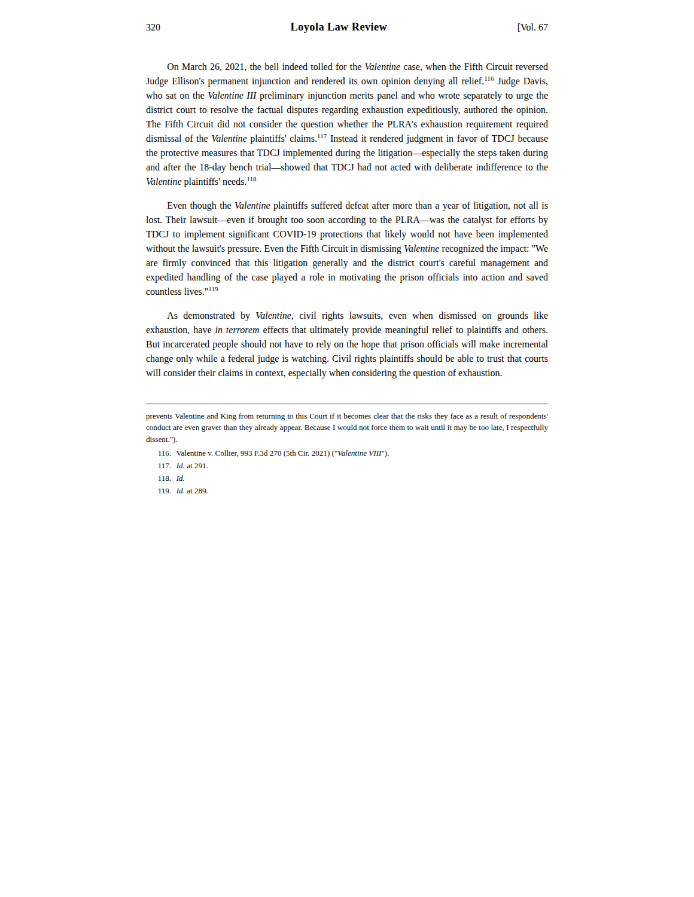320 Loyola Law Review [Vol. 67
On March 26, 2021, the bell indeed tolled for the Valentine case, when the Fifth Circuit reversed Judge Ellison's permanent injunction and rendered its own opinion denying all relief.116 Judge Davis, who sat on the Valentine III preliminary injunction merits panel and who wrote separately to urge the district court to resolve the factual disputes regarding exhaustion expeditiously, authored the opinion. The Fifth Circuit did not consider the question whether the PLRA's exhaustion requirement required dismissal of the Valentine plaintiffs' claims.117 Instead it rendered judgment in favor of TDCJ because the protective measures that TDCJ implemented during the litigation—especially the steps taken during and after the 18-day bench trial—showed that TDCJ had not acted with deliberate indifference to the Valentine plaintiffs' needs.118
Even though the Valentine plaintiffs suffered defeat after more than a year of litigation, not all is lost. Their lawsuit—even if brought too soon according to the PLRA—was the catalyst for efforts by TDCJ to implement significant COVID-19 protections that likely would not have been implemented without the lawsuit's pressure. Even the Fifth Circuit in dismissing Valentine recognized the impact: "We are firmly convinced that this litigation generally and the district court's careful management and expedited handling of the case played a role in motivating the prison officials into action and saved countless lives."119
As demonstrated by Valentine, civil rights lawsuits, even when dismissed on grounds like exhaustion, have in terrorem effects that ultimately provide meaningful relief to plaintiffs and others. But incarcerated people should not have to rely on the hope that prison officials will make incremental change only while a federal judge is watching. Civil rights plaintiffs should be able to trust that courts will consider their claims in context, especially when considering the question of exhaustion.
prevents Valentine and King from returning to this Court if it becomes clear that the risks they face as a result of respondents' conduct are even graver than they already appear. Because I would not force them to wait until it may be too late, I respectfully dissent.").
116. Valentine v. Collier, 993 F.3d 270 (5th Cir. 2021) ("Valentine VIII").
117. Id. at 291.
118. Id.
119. Id. at 289.